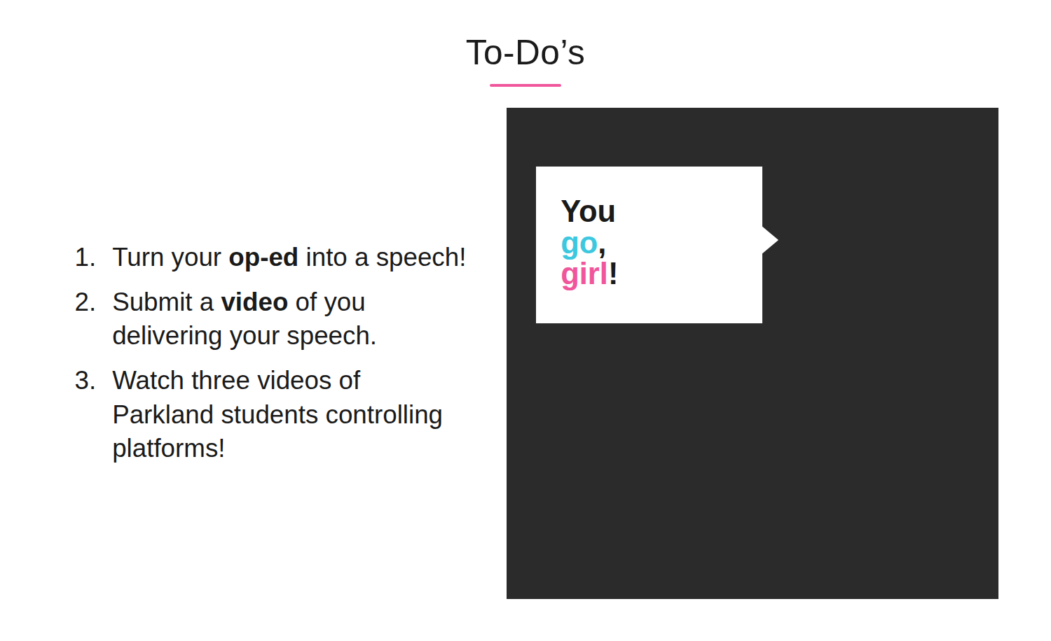To-Do’s
Turn your op-ed into a speech!
Submit a video of you delivering your speech.
Watch three videos of Parkland students controlling platforms!
You go, girl!